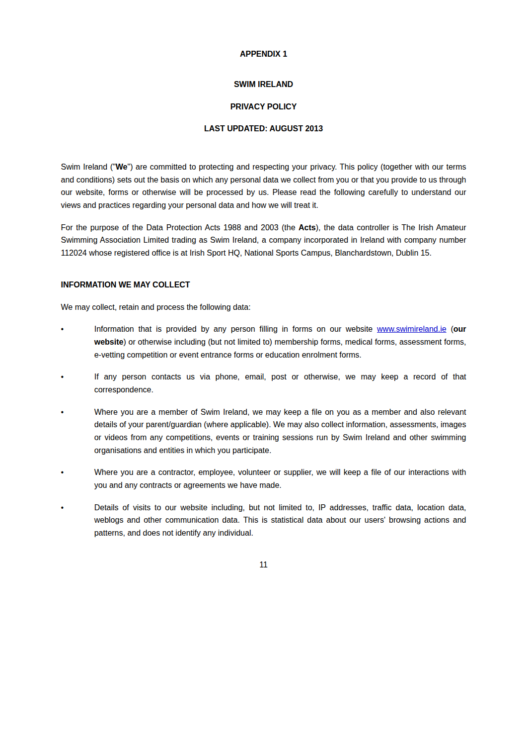APPENDIX 1
SWIM IRELAND
PRIVACY POLICY
LAST UPDATED: AUGUST 2013
Swim Ireland ("We") are committed to protecting and respecting your privacy. This policy (together with our terms and conditions) sets out the basis on which any personal data we collect from you or that you provide to us through our website, forms or otherwise will be processed by us. Please read the following carefully to understand our views and practices regarding your personal data and how we will treat it.
For the purpose of the Data Protection Acts 1988 and 2003 (the Acts), the data controller is The Irish Amateur Swimming Association Limited trading as Swim Ireland, a company incorporated in Ireland with company number 112024 whose registered office is at Irish Sport HQ, National Sports Campus, Blanchardstown, Dublin 15.
INFORMATION WE MAY COLLECT
We may collect, retain and process the following data:
Information that is provided by any person filling in forms on our website www.swimireland.ie (our website) or otherwise including (but not limited to) membership forms, medical forms, assessment forms, e-vetting competition or event entrance forms or education enrolment forms.
If any person contacts us via phone, email, post or otherwise, we may keep a record of that correspondence.
Where you are a member of Swim Ireland, we may keep a file on you as a member and also relevant details of your parent/guardian (where applicable). We may also collect information, assessments, images or videos from any competitions, events or training sessions run by Swim Ireland and other swimming organisations and entities in which you participate.
Where you are a contractor, employee, volunteer or supplier, we will keep a file of our interactions with you and any contracts or agreements we have made.
Details of visits to our website including, but not limited to, IP addresses, traffic data, location data, weblogs and other communication data. This is statistical data about our users' browsing actions and patterns, and does not identify any individual.
11